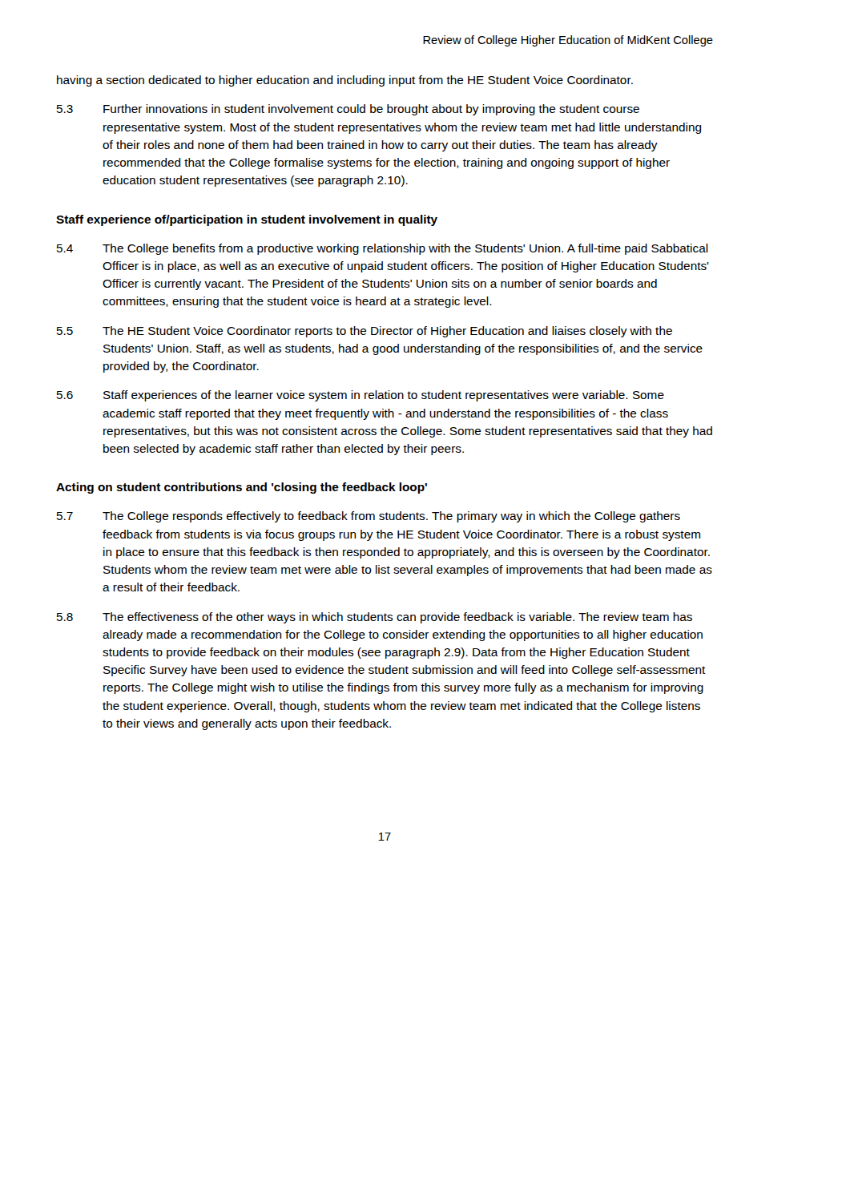Review of College Higher Education of MidKent College
having a section dedicated to higher education and including input from the HE Student Voice Coordinator.
5.3
Further innovations in student involvement could be brought about by improving the student course representative system. Most of the student representatives whom the review team met had little understanding of their roles and none of them had been trained in how to carry out their duties. The team has already recommended that the College formalise systems for the election, training and ongoing support of higher education student representatives (see paragraph 2.10).
Staff experience of/participation in student involvement in quality
5.4
The College benefits from a productive working relationship with the Students' Union. A full-time paid Sabbatical Officer is in place, as well as an executive of unpaid student officers. The position of Higher Education Students' Officer is currently vacant. The President of the Students' Union sits on a number of senior boards and committees, ensuring that the student voice is heard at a strategic level.
5.5
The HE Student Voice Coordinator reports to the Director of Higher Education and liaises closely with the Students' Union. Staff, as well as students, had a good understanding of the responsibilities of, and the service provided by, the Coordinator.
5.6
Staff experiences of the learner voice system in relation to student representatives were variable. Some academic staff reported that they meet frequently with - and understand the responsibilities of - the class representatives, but this was not consistent across the College. Some student representatives said that they had been selected by academic staff rather than elected by their peers.
Acting on student contributions and 'closing the feedback loop'
5.7
The College responds effectively to feedback from students. The primary way in which the College gathers feedback from students is via focus groups run by the HE Student Voice Coordinator. There is a robust system in place to ensure that this feedback is then responded to appropriately, and this is overseen by the Coordinator. Students whom the review team met were able to list several examples of improvements that had been made as a result of their feedback.
5.8
The effectiveness of the other ways in which students can provide feedback is variable. The review team has already made a recommendation for the College to consider extending the opportunities to all higher education students to provide feedback on their modules (see paragraph 2.9). Data from the Higher Education Student Specific Survey have been used to evidence the student submission and will feed into College self-assessment reports. The College might wish to utilise the findings from this survey more fully as a mechanism for improving the student experience. Overall, though, students whom the review team met indicated that the College listens to their views and generally acts upon their feedback.
17